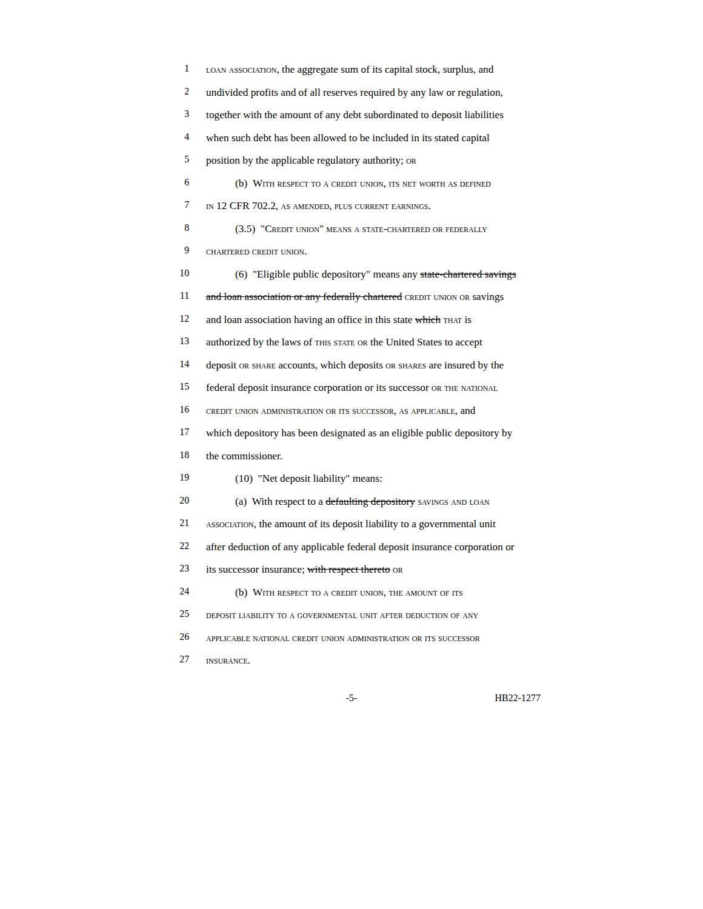| 1 | loan association , the aggregate sum of its capital stock, surplus, and |
| 2 | undivided profits and of all reserves required by any law or regulation, |
| 3 | together with the amount of any debt subordinated to deposit liabilities |
| 4 | when such debt has been allowed to be included in its stated capital |
| 5 | position by the applicable regulatory authority; or |
| 6 | (b) With respect to a credit union, its net worth as defined |
| 7 | in 12 CFR 702.2, as amended, plus current earnings. |
| 8 | (3.5) "C redit union" means a state-chartered or federally |
| 9 | chartered credit union. |
| 10 | (6) "Eligible public depository" means any state-chartered savings |
| 11 | and loan association or any federally chartered credit union or savings |
| 12 | and loan association having an office in this state which that is |
| 13 | authorized by the laws of this state or the United States to accept |
| 14 | deposit or share accounts, which deposits or shares are insured by the |
| 15 | federal deposit insurance corporation or its successor or the national |
| 16 | credit union administration or its successor, as applicable, and |
| 17 | which depository has been designated as an eligible public depository by |
| 18 | the commissioner. |
| 19 | (10) "Net deposit liability" means: |
| 20 | (a) With respect to a defaulting depository savings and loan |
| 21 | association , the amount of its deposit liability to a governmental unit |
| 22 | after deduction of any applicable federal deposit insurance corporation or |
| 23 | its successor insurance; with respect thereto or |
| 24 | (b) With respect to a credit union, the amount of its |
| 25 | deposit liability to a governmental unit after deduction of any |
| 26 | applicable national credit union administration or its successor |
| 27 | insurance. |
-5- HB22-1277